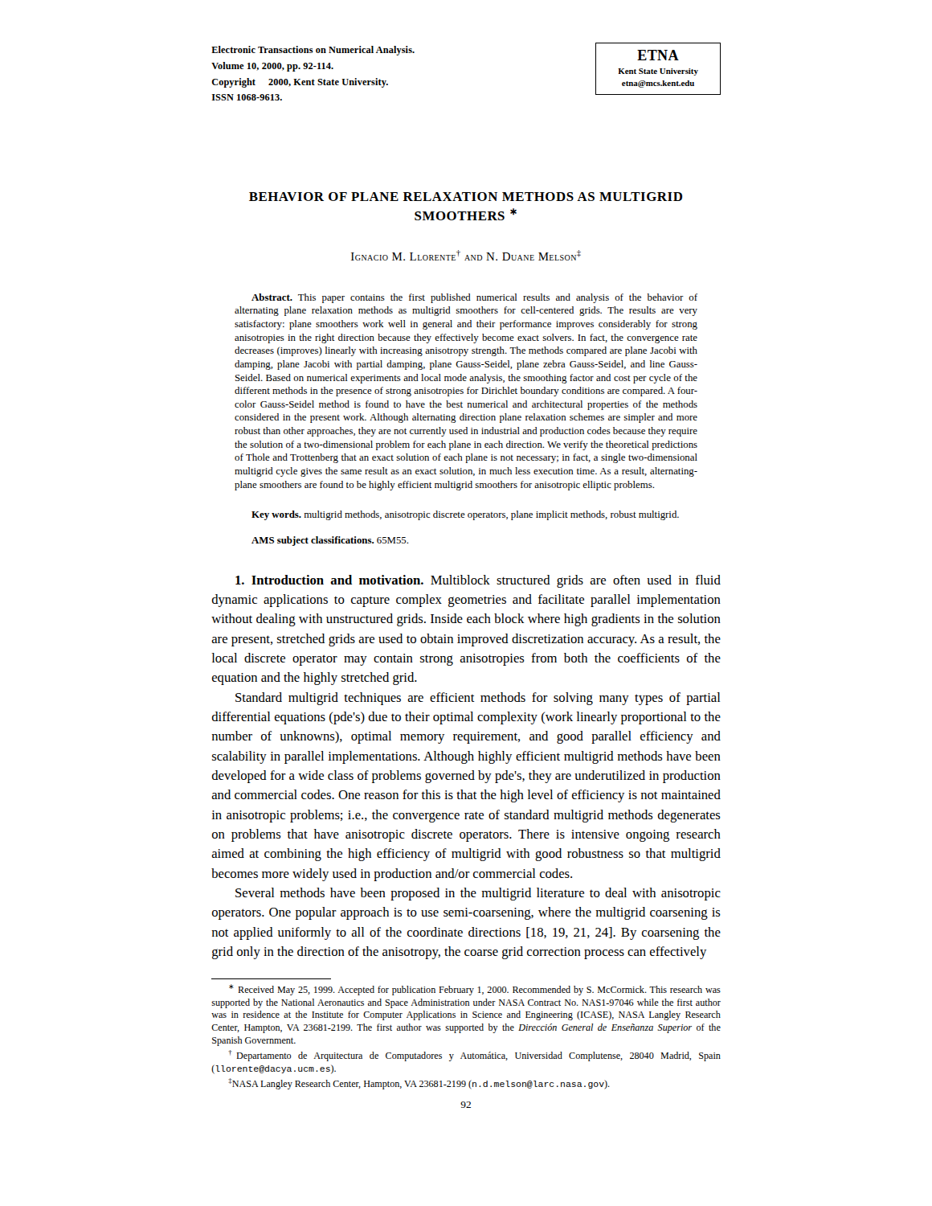Electronic Transactions on Numerical Analysis.
Volume 10, 2000, pp. 92-114.
Copyright 2000, Kent State University.
ISSN 1068-9613.
ETNA
Kent State University
etna@mcs.kent.edu
Behavior of Plane Relaxation Methods as Multigrid
Smoothers ∗
Ignacio M. Llorente† and N. Duane Melson‡
Abstract. This paper contains the first published numerical results and analysis of the behavior of alternating plane relaxation methods as multigrid smoothers for cell-centered grids. The results are very satisfactory: plane smoothers work well in general and their performance improves considerably for strong anisotropies in the right direction because they effectively become exact solvers. In fact, the convergence rate decreases (improves) linearly with increasing anisotropy strength. The methods compared are plane Jacobi with damping, plane Jacobi with partial damping, plane Gauss-Seidel, plane zebra Gauss-Seidel, and line Gauss-Seidel. Based on numerical experiments and local mode analysis, the smoothing factor and cost per cycle of the different methods in the presence of strong anisotropies for Dirichlet boundary conditions are compared. A four-color Gauss-Seidel method is found to have the best numerical and architectural properties of the methods considered in the present work. Although alternating direction plane relaxation schemes are simpler and more robust than other approaches, they are not currently used in industrial and production codes because they require the solution of a two-dimensional problem for each plane in each direction. We verify the theoretical predictions of Thole and Trottenberg that an exact solution of each plane is not necessary; in fact, a single two-dimensional multigrid cycle gives the same result as an exact solution, in much less execution time. As a result, alternating-plane smoothers are found to be highly efficient multigrid smoothers for anisotropic elliptic problems.
Key words. multigrid methods, anisotropic discrete operators, plane implicit methods, robust multigrid.
AMS subject classifications. 65M55.
1. Introduction and motivation. Multiblock structured grids are often used in fluid dynamic applications to capture complex geometries and facilitate parallel implementation without dealing with unstructured grids. Inside each block where high gradients in the solution are present, stretched grids are used to obtain improved discretization accuracy. As a result, the local discrete operator may contain strong anisotropies from both the coefficients of the equation and the highly stretched grid.
Standard multigrid techniques are efficient methods for solving many types of partial differential equations (pde's) due to their optimal complexity (work linearly proportional to the number of unknowns), optimal memory requirement, and good parallel efficiency and scalability in parallel implementations. Although highly efficient multigrid methods have been developed for a wide class of problems governed by pde's, they are underutilized in production and commercial codes. One reason for this is that the high level of efficiency is not maintained in anisotropic problems; i.e., the convergence rate of standard multigrid methods degenerates on problems that have anisotropic discrete operators. There is intensive ongoing research aimed at combining the high efficiency of multigrid with good robustness so that multigrid becomes more widely used in production and/or commercial codes.
Several methods have been proposed in the multigrid literature to deal with anisotropic operators. One popular approach is to use semi-coarsening, where the multigrid coarsening is not applied uniformly to all of the coordinate directions [18, 19, 21, 24]. By coarsening the grid only in the direction of the anisotropy, the coarse grid correction process can effectively
∗ Received May 25, 1999. Accepted for publication February 1, 2000. Recommended by S. McCormick. This research was supported by the National Aeronautics and Space Administration under NASA Contract No. NAS1-97046 while the first author was in residence at the Institute for Computer Applications in Science and Engineering (ICASE), NASA Langley Research Center, Hampton, VA 23681-2199. The first author was supported by the Dirección General de Enseñanza Superior of the Spanish Government.
†Departamento de Arquitectura de Computadores y Automática, Universidad Complutense, 28040 Madrid, Spain (llorente@dacya.ucm.es).
‡NASA Langley Research Center, Hampton, VA 23681-2199 (n.d.melson@larc.nasa.gov).
92